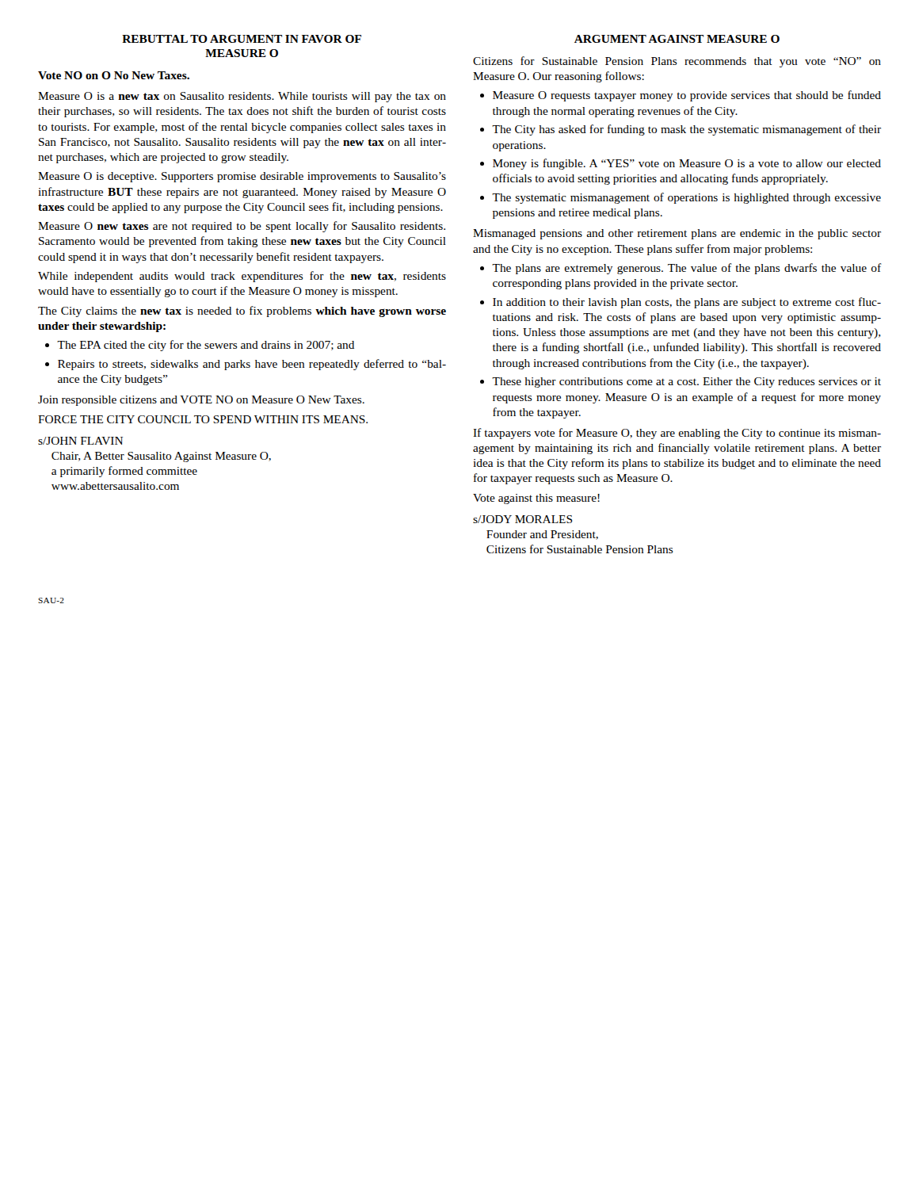Rebuttal to Argument in Favor of
Measure O
Vote NO on O No New Taxes.
Measure O is a new tax on Sausalito residents. While tourists will pay the tax on their purchases, so will residents. The tax does not shift the burden of tourist costs to tourists. For example, most of the rental bicycle companies collect sales taxes in San Francisco, not Sausalito. Sausalito residents will pay the new tax on all internet purchases, which are projected to grow steadily.
Measure O is deceptive. Supporters promise desirable improvements to Sausalito’s infrastructure BUT these repairs are not guaranteed. Money raised by Measure O taxes could be applied to any purpose the City Council sees fit, including pensions.
Measure O new taxes are not required to be spent locally for Sausalito residents. Sacramento would be prevented from taking these new taxes but the City Council could spend it in ways that don’t necessarily benefit resident taxpayers.
While independent audits would track expenditures for the new tax, residents would have to essentially go to court if the Measure O money is misspent.
The City claims the new tax is needed to fix problems which have grown worse under their stewardship:
The EPA cited the city for the sewers and drains in 2007; and
Repairs to streets, sidewalks and parks have been repeatedly deferred to “balance the City budgets”
Join responsible citizens and VOTE NO on Measure O New Taxes.
Force the City Council to spend within its means.
s/JOHN FLAVIN
Chair, A Better Sausalito Against Measure O,
a primarily formed committee
www.abettersausalito.com
Argument Against Measure O
Citizens for Sustainable Pension Plans recommends that you vote “NO” on Measure O. Our reasoning follows:
Measure O requests taxpayer money to provide services that should be funded through the normal operating revenues of the City.
The City has asked for funding to mask the systematic mismanagement of their operations.
Money is fungible. A “YES” vote on Measure O is a vote to allow our elected officials to avoid setting priorities and allocating funds appropriately.
The systematic mismanagement of operations is highlighted through excessive pensions and retiree medical plans.
Mismanaged pensions and other retirement plans are endemic in the public sector and the City is no exception. These plans suffer from major problems:
The plans are extremely generous. The value of the plans dwarfs the value of corresponding plans provided in the private sector.
In addition to their lavish plan costs, the plans are subject to extreme cost fluctuations and risk. The costs of plans are based upon very optimistic assumptions. Unless those assumptions are met (and they have not been this century), there is a funding shortfall (i.e., unfunded liability). This shortfall is recovered through increased contributions from the City (i.e., the taxpayer).
These higher contributions come at a cost. Either the City reduces services or it requests more money. Measure O is an example of a request for more money from the taxpayer.
If taxpayers vote for Measure O, they are enabling the City to continue its mismanagement by maintaining its rich and financially volatile retirement plans. A better idea is that the City reform its plans to stabilize its budget and to eliminate the need for taxpayer requests such as Measure O.
Vote against this measure!
s/JODY MORALES
Founder and President,
Citizens for Sustainable Pension Plans
SAU-2